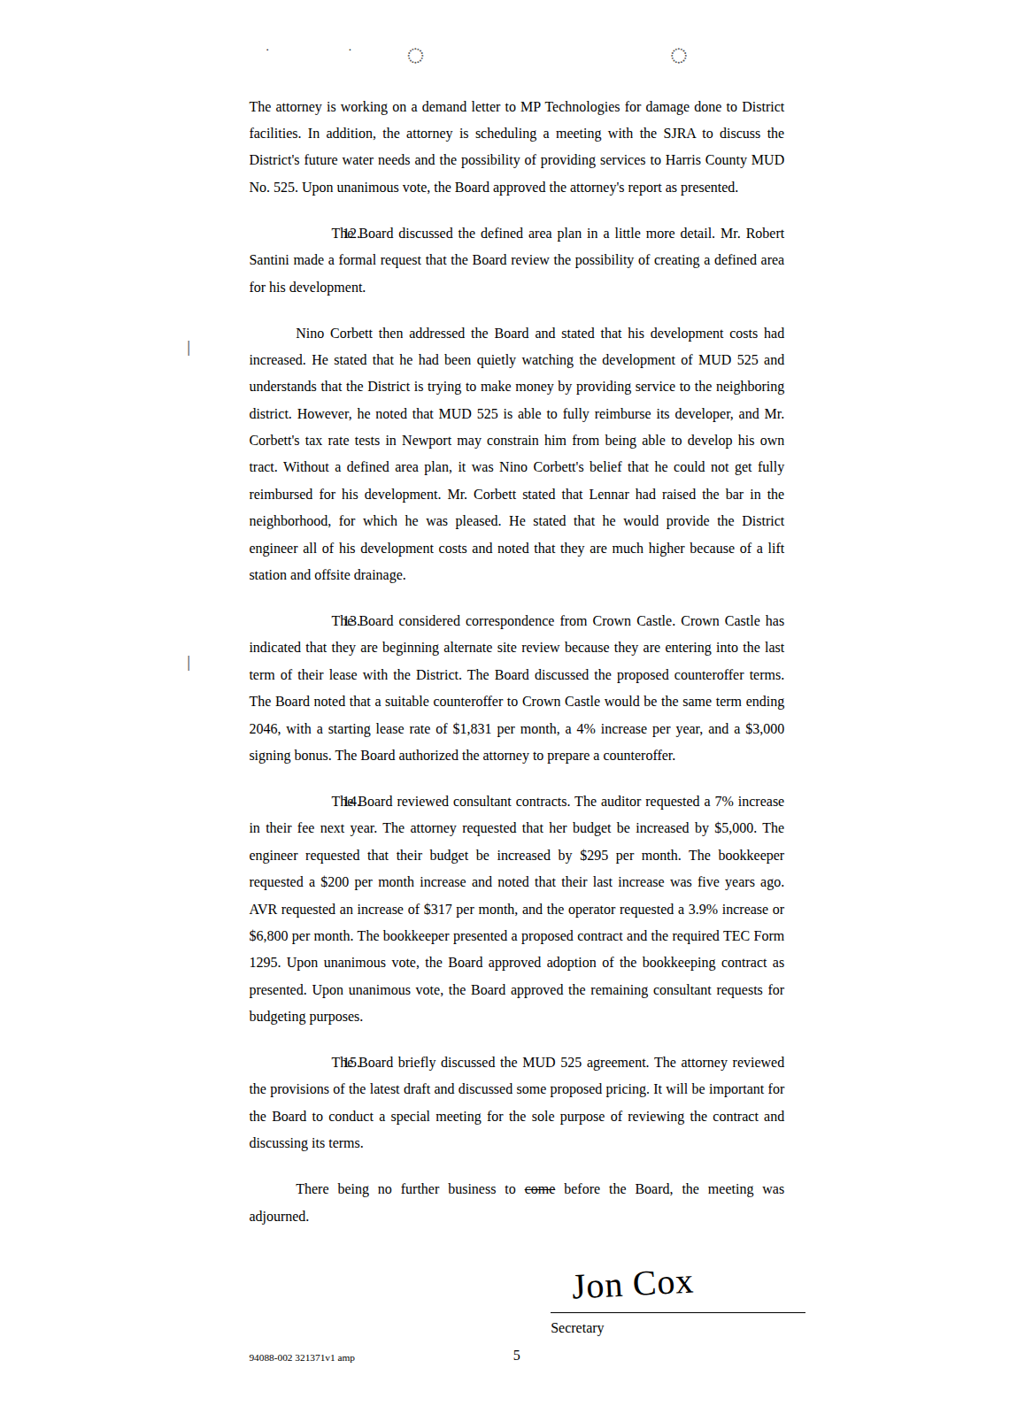. .
◌
◌
|
|
The attorney is working on a demand letter to MP Technologies for damage done to District facilities. In addition, the attorney is scheduling a meeting with the SJRA to discuss the District's future water needs and the possibility of providing services to Harris County MUD No. 525. Upon unanimous vote, the Board approved the attorney's report as presented.
12. The Board discussed the defined area plan in a little more detail. Mr. Robert Santini made a formal request that the Board review the possibility of creating a defined area for his development.
Nino Corbett then addressed the Board and stated that his development costs had increased. He stated that he had been quietly watching the development of MUD 525 and understands that the District is trying to make money by providing service to the neighboring district. However, he noted that MUD 525 is able to fully reimburse its developer, and Mr. Corbett's tax rate tests in Newport may constrain him from being able to develop his own tract. Without a defined area plan, it was Nino Corbett's belief that he could not get fully reimbursed for his development. Mr. Corbett stated that Lennar had raised the bar in the neighborhood, for which he was pleased. He stated that he would provide the District engineer all of his development costs and noted that they are much higher because of a lift station and offsite drainage.
13. The Board considered correspondence from Crown Castle. Crown Castle has indicated that they are beginning alternate site review because they are entering into the last term of their lease with the District. The Board discussed the proposed counteroffer terms. The Board noted that a suitable counteroffer to Crown Castle would be the same term ending 2046, with a starting lease rate of $1,831 per month, a 4% increase per year, and a $3,000 signing bonus. The Board authorized the attorney to prepare a counteroffer.
14. The Board reviewed consultant contracts. The auditor requested a 7% increase in their fee next year. The attorney requested that her budget be increased by $5,000. The engineer requested that their budget be increased by $295 per month. The bookkeeper requested a $200 per month increase and noted that their last increase was five years ago. AVR requested an increase of $317 per month, and the operator requested a 3.9% increase or $6,800 per month. The bookkeeper presented a proposed contract and the required TEC Form 1295. Upon unanimous vote, the Board approved adoption of the bookkeeping contract as presented. Upon unanimous vote, the Board approved the remaining consultant requests for budgeting purposes.
15. The Board briefly discussed the MUD 525 agreement. The attorney reviewed the provisions of the latest draft and discussed some proposed pricing. It will be important for the Board to conduct a special meeting for the sole purpose of reviewing the contract and discussing its terms.
There being no further business to come before the Board, the meeting was adjourned.
Jon Cox
Secretary
94088-002 321371v1 amp 5